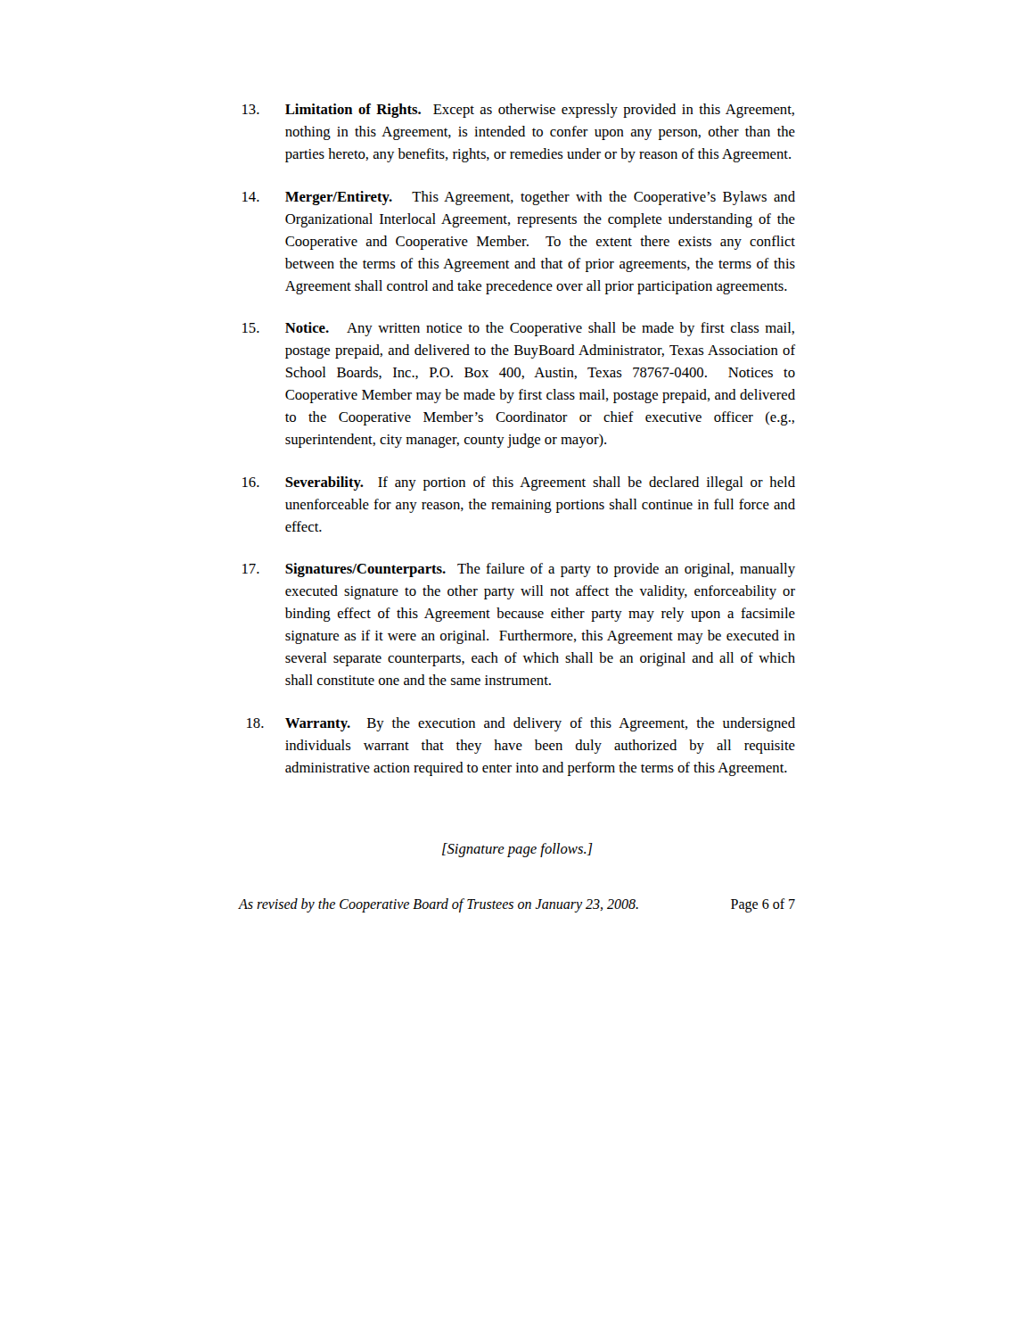13.
Limitation of Rights. Except as otherwise expressly provided in this Agreement, nothing in this Agreement, is intended to confer upon any person, other than the parties hereto, any benefits, rights, or remedies under or by reason of this Agreement.
14.
Merger/Entirety. This Agreement, together with the Cooperative’s Bylaws and Organizational Interlocal Agreement, represents the complete understanding of the Cooperative and Cooperative Member. To the extent there exists any conflict between the terms of this Agreement and that of prior agreements, the terms of this Agreement shall control and take precedence over all prior participation agreements.
15.
Notice. Any written notice to the Cooperative shall be made by first class mail, postage prepaid, and delivered to the BuyBoard Administrator, Texas Association of School Boards, Inc., P.O. Box 400, Austin, Texas 78767-0400. Notices to Cooperative Member may be made by first class mail, postage prepaid, and delivered to the Cooperative Member’s Coordinator or chief executive officer (e.g., superintendent, city manager, county judge or mayor).
16.
Severability. If any portion of this Agreement shall be declared illegal or held unenforceable for any reason, the remaining portions shall continue in full force and effect.
17.
Signatures/Counterparts. The failure of a party to provide an original, manually executed signature to the other party will not affect the validity, enforceability or binding effect of this Agreement because either party may rely upon a facsimile signature as if it were an original. Furthermore, this Agreement may be executed in several separate counterparts, each of which shall be an original and all of which shall constitute one and the same instrument.
18.
Warranty. By the execution and delivery of this Agreement, the undersigned individuals warrant that they have been duly authorized by all requisite administrative action required to enter into and perform the terms of this Agreement.
[Signature page follows.]
As revised by the Cooperative Board of Trustees on January 23, 2008.
Page 6 of 7